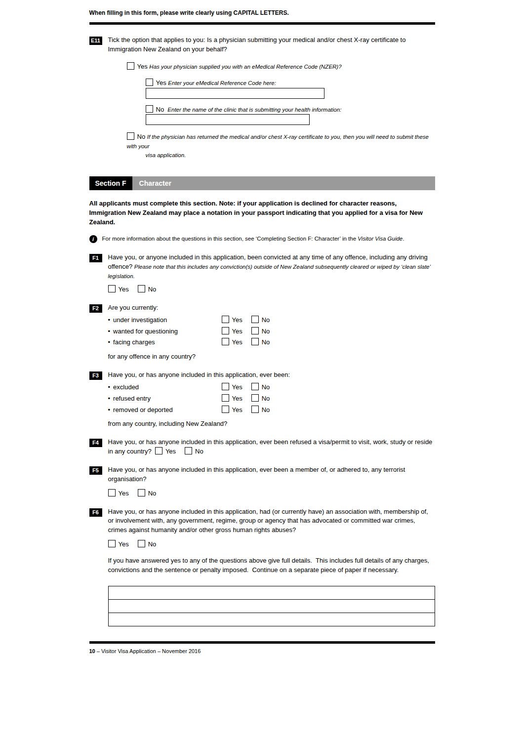When filling in this form, please write clearly using CAPITAL LETTERS.
E11
Tick the option that applies to you: Is a physician submitting your medical and/or chest X-ray certificate to Immigration New Zealand on your behalf?
Yes Has your physician supplied you with an eMedical Reference Code (NZER)?
Yes Enter your eMedical Reference Code here:
No Enter the name of the clinic that is submitting your health information:
No If the physician has returned the medical and/or chest X-ray certificate to you, then you will need to submit these with your
visa application.
Section F
Character
All applicants must complete this section. Note: if your application is declined for character reasons, Immigration New Zealand may place a notation in your passport indicating that you applied for a visa for New Zealand.
i
For more information about the questions in this section, see ‘Completing Section F: Character’ in the Visitor Visa Guide.
F1
Have you, or anyone included in this application, been convicted at any time of any offence, including any driving offence? Please note that this includes any conviction(s) outside of New Zealand subsequently cleared or wiped by ‘clean slate’ legislation.
Yes No
F2
Are you currently:
under investigation Yes No
wanted for questioning Yes No
facing charges Yes No
for any offence in any country?
F3
Have you, or has anyone included in this application, ever been:
excluded Yes No
refused entry Yes No
removed or deported Yes No
from any country, including New Zealand?
F4
Have you, or has anyone included in this application, ever been refused a visa/permit to visit, work, study or reside in any country? Yes No
F5
Have you, or has anyone included in this application, ever been a member of, or adhered to, any terrorist organisation?
Yes No
F6
Have you, or has anyone included in this application, had (or currently have) an association with, membership of, or involvement with, any government, regime, group or agency that has advocated or committed war crimes, crimes against humanity and/or other gross human rights abuses?
Yes No
If you have answered yes to any of the questions above give full details. This includes full details of any charges, convictions and the sentence or penalty imposed. Continue on a separate piece of paper if necessary.
10 – Visitor Visa Application – November 2016